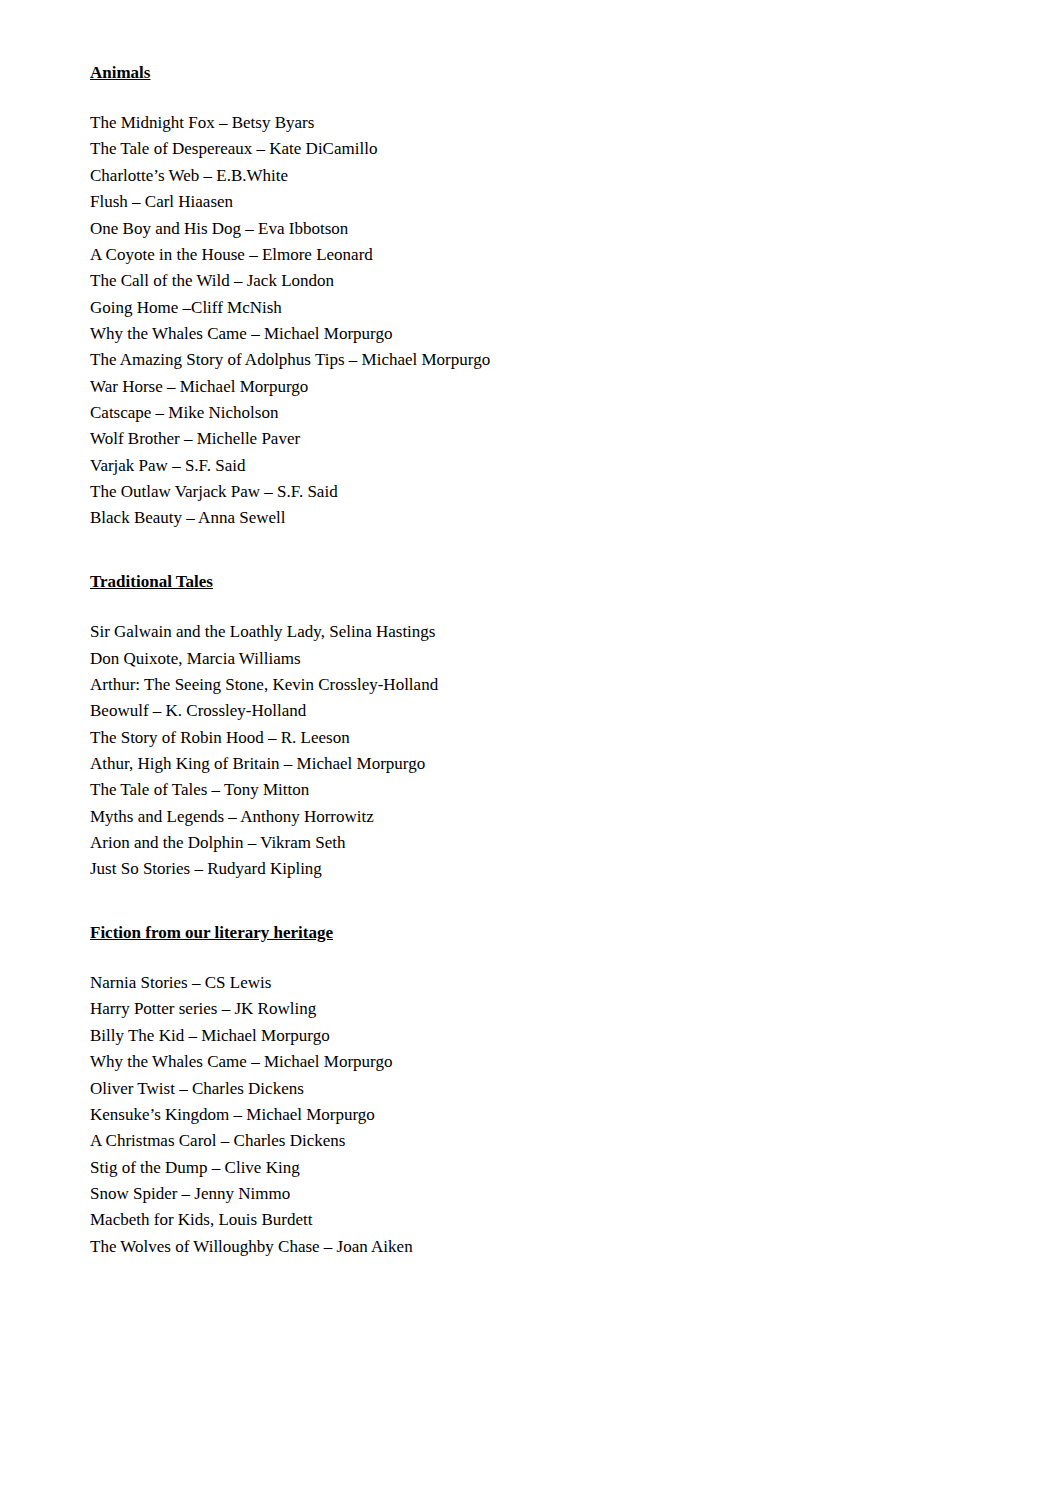Animals
The Midnight Fox – Betsy Byars
The Tale of Despereaux – Kate DiCamillo
Charlotte’s Web – E.B.White
Flush – Carl Hiaasen
One Boy and His Dog – Eva Ibbotson
A Coyote in the House – Elmore Leonard
The Call of the Wild – Jack London
Going Home –Cliff McNish
Why the Whales Came – Michael Morpurgo
The Amazing Story of Adolphus Tips – Michael Morpurgo
War Horse – Michael Morpurgo
Catscape – Mike Nicholson
Wolf Brother – Michelle Paver
Varjak Paw – S.F. Said
The Outlaw Varjack Paw – S.F. Said
Black Beauty – Anna Sewell
Traditional Tales
Sir Galwain and the Loathly Lady, Selina Hastings
Don Quixote, Marcia Williams
Arthur: The Seeing Stone, Kevin Crossley-Holland
Beowulf – K. Crossley-Holland
The Story of Robin Hood – R. Leeson
Athur, High King of Britain – Michael Morpurgo
The Tale of Tales – Tony Mitton
Myths and Legends – Anthony Horrowitz
Arion and the Dolphin – Vikram Seth
Just So Stories – Rudyard Kipling
Fiction from our literary heritage
Narnia Stories – CS Lewis
Harry Potter series – JK Rowling
Billy The Kid – Michael Morpurgo
Why the Whales Came – Michael Morpurgo
Oliver Twist – Charles Dickens
Kensuke’s Kingdom – Michael Morpurgo
A Christmas Carol – Charles Dickens
Stig of the Dump – Clive King
Snow Spider – Jenny Nimmo
Macbeth for Kids, Louis Burdett
The Wolves of Willoughby Chase – Joan Aiken